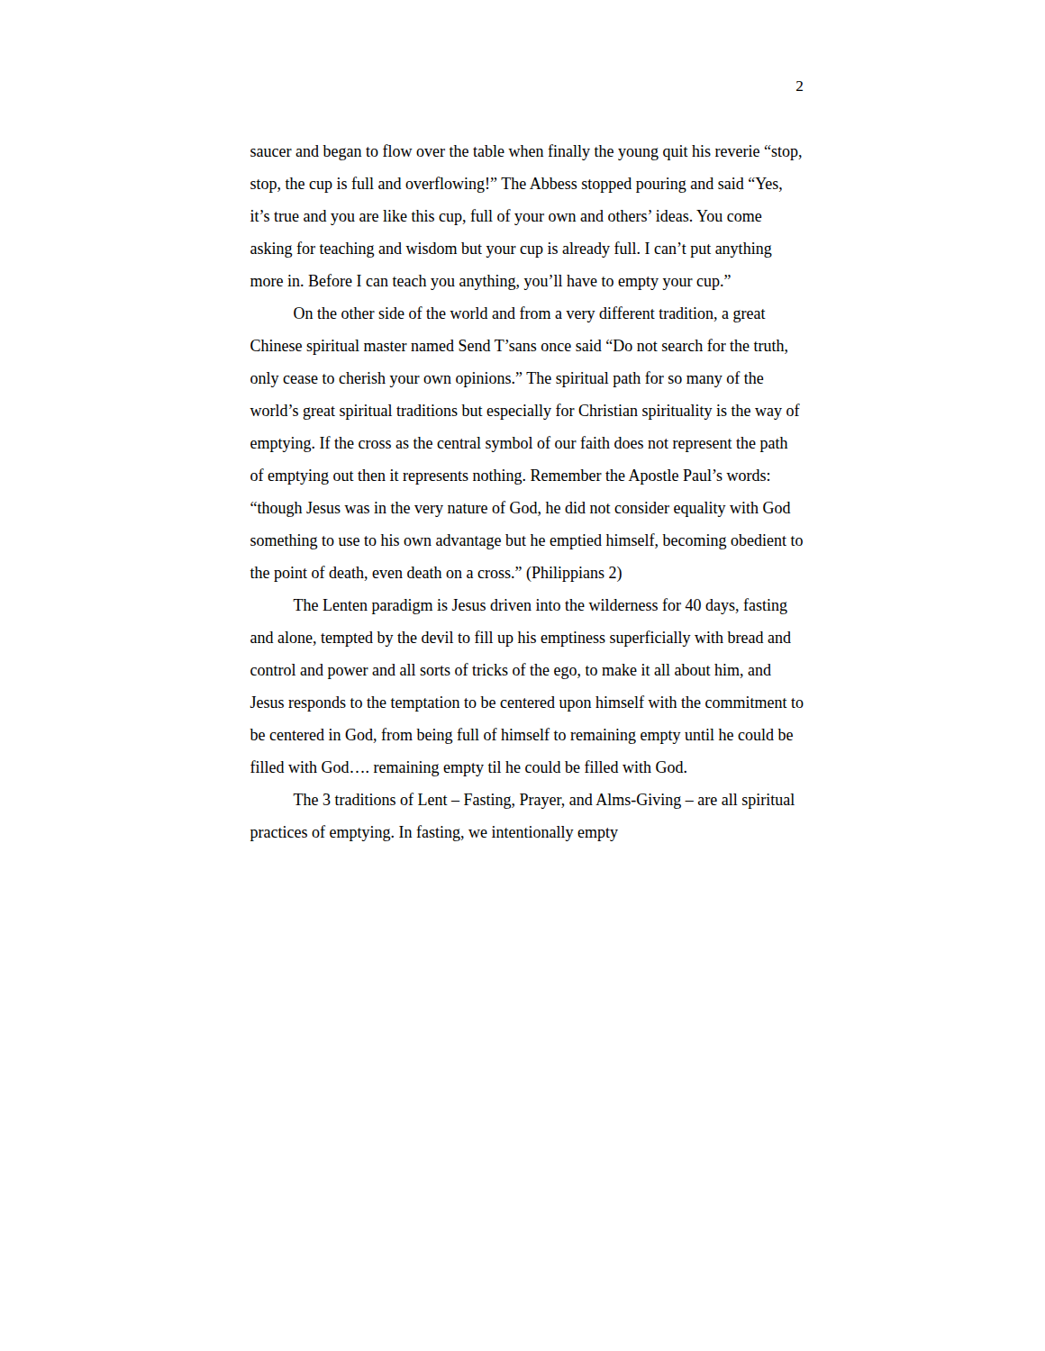2
saucer and began to flow over the table when finally the young quit his reverie “stop, stop, the cup is full and overflowing!” The Abbess stopped pouring and said “Yes, it’s true and you are like this cup, full of your own and others’ ideas. You come asking for teaching and wisdom but your cup is already full. I can’t put anything more in. Before I can teach you anything, you’ll have to empty your cup.”
On the other side of the world and from a very different tradition, a great Chinese spiritual master named Send T’sans once said “Do not search for the truth, only cease to cherish your own opinions.” The spiritual path for so many of the world’s great spiritual traditions but especially for Christian spirituality is the way of emptying. If the cross as the central symbol of our faith does not represent the path of emptying out then it represents nothing. Remember the Apostle Paul’s words: “though Jesus was in the very nature of God, he did not consider equality with God something to use to his own advantage but he emptied himself, becoming obedient to the point of death, even death on a cross.” (Philippians 2)
The Lenten paradigm is Jesus driven into the wilderness for 40 days, fasting and alone, tempted by the devil to fill up his emptiness superficially with bread and control and power and all sorts of tricks of the ego, to make it all about him, and Jesus responds to the temptation to be centered upon himself with the commitment to be centered in God, from being full of himself to remaining empty until he could be filled with God…. remaining empty til he could be filled with God.
The 3 traditions of Lent – Fasting, Prayer, and Alms-Giving – are all spiritual practices of emptying. In fasting, we intentionally empty